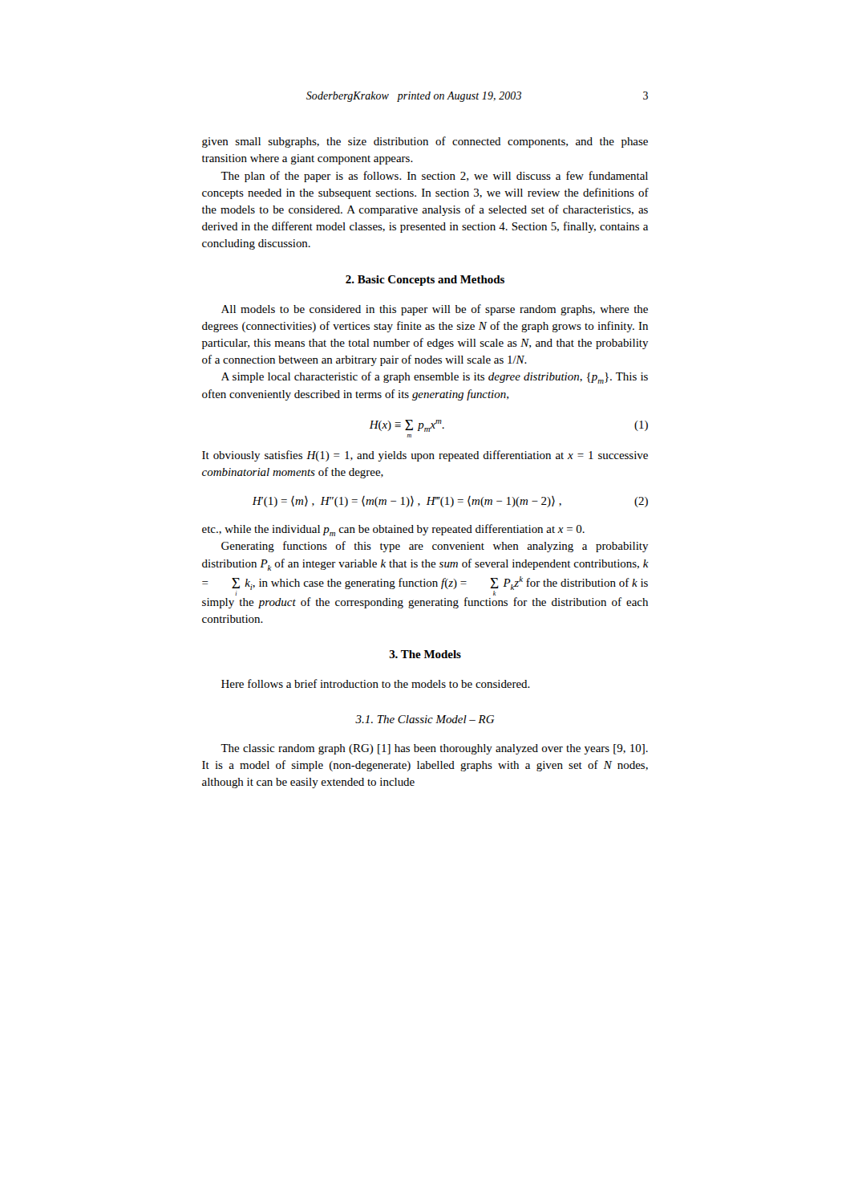SoderbergKrakow printed on August 19, 2003
3
given small subgraphs, the size distribution of connected components, and the phase transition where a giant component appears.
The plan of the paper is as follows. In section 2, we will discuss a few fundamental concepts needed in the subsequent sections. In section 3, we will review the definitions of the models to be considered. A comparative analysis of a selected set of characteristics, as derived in the different model classes, is presented in section 4. Section 5, finally, contains a concluding discussion.
2. Basic Concepts and Methods
All models to be considered in this paper will be of sparse random graphs, where the degrees (connectivities) of vertices stay finite as the size N of the graph grows to infinity. In particular, this means that the total number of edges will scale as N, and that the probability of a connection between an arbitrary pair of nodes will scale as 1/N.
A simple local characteristic of a graph ensemble is its degree distribution, {pm}. This is often conveniently described in terms of its generating function,
H(x) ≡ Σm pmxm.
(1)
It obviously satisfies H(1) = 1, and yields upon repeated differentiation at x = 1 successive combinatorial moments of the degree,
H′(1) = ⟨m⟩ , H″(1) = ⟨m(m − 1)⟩ , H‴(1) = ⟨m(m − 1)(m − 2)⟩ ,
(2)
etc., while the individual pm can be obtained by repeated differentiation at x = 0.
Generating functions of this type are convenient when analyzing a probability distribution Pk of an integer variable k that is the sum of several independent contributions, k = Σi ki, in which case the generating function f(z) = Σk Pkzk for the distribution of k is simply the product of the corresponding generating functions for the distribution of each contribution.
3. The Models
Here follows a brief introduction to the models to be considered.
3.1. The Classic Model – RG
The classic random graph (RG) [1] has been thoroughly analyzed over the years [9, 10]. It is a model of simple (non-degenerate) labelled graphs with a given set of N nodes, although it can be easily extended to include